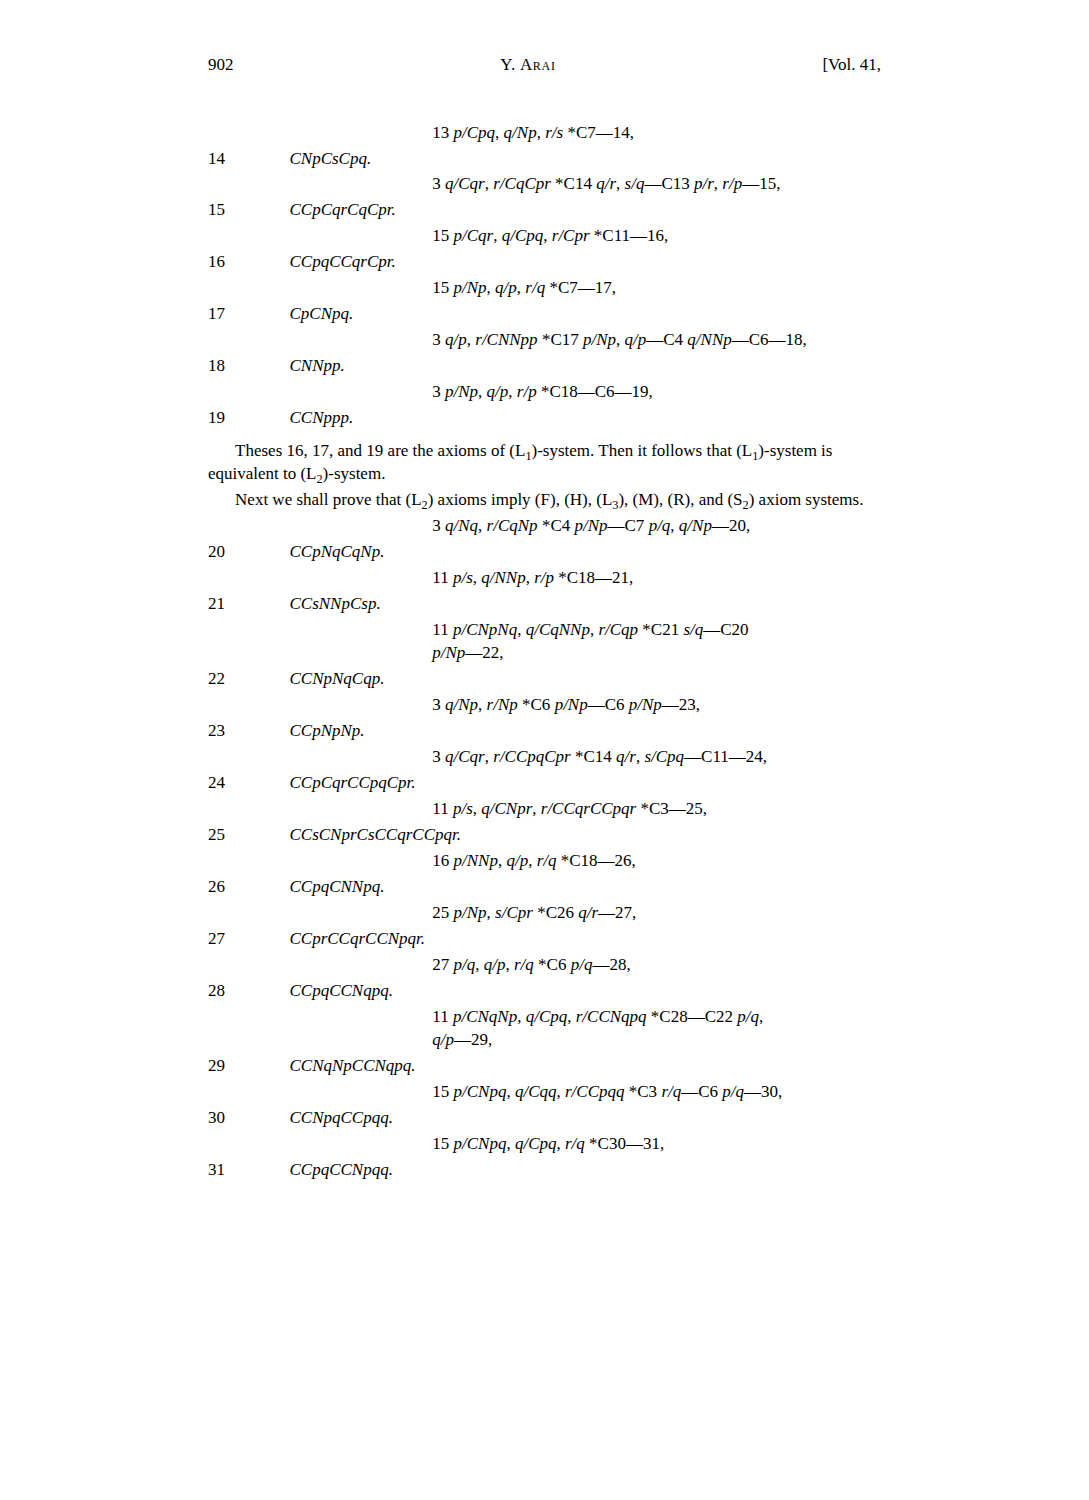902 Y. Arai [Vol. 41,
13 p/Cpq, q/Np, r/s *C7—14,
14 CNpCsCpq.
3 q/Cqr, r/CqCpr *C14 q/r, s/q—C13 p/r, r/p—15,
15 CCpCqrCqCpr.
15 p/Cqr, q/Cpq, r/Cpr *C11—16,
16 CCpqCCqrCpr.
15 p/Np, q/p, r/q *C7—17,
17 CpCNpq.
3 q/p, r/CNNpp *C17 p/Np, q/p—C4 q/NNp—C6—18,
18 CNNpp.
3 p/Np, q/p, r/p *C18—C6—19,
19 CCNppp.
Theses 16, 17, and 19 are the axioms of (L1)-system. Then it follows that (L1)-system is equivalent to (L2)-system.
Next we shall prove that (L2) axioms imply (F), (H), (L3), (M), (R), and (S2) axiom systems.
3 q/Nq, r/CqNp *C4 p/Np—C7 p/q, q/Np—20,
20 CCpNqCqNp.
11 p/s, q/NNp, r/p *C18—21,
21 CCsNNpCsp.
11 p/CNpNq, q/CqNNp, r/Cqp *C21 s/q—C20p/Np—22,
22 CCNpNqCqp.
3 q/Np, r/Np *C6 p/Np—C6 p/Np—23,
23 CCpNpNp.
3 q/Cqr, r/CCpqCpr *C14 q/r, s/Cpq—C11—24,
24 CCpCqrCCpqCpr.
11 p/s, q/CNpr, r/CCqrCCpqr *C3—25,
25 CCsCNprCsCCqrCCpqr.
16 p/NNp, q/p, r/q *C18—26,
26 CCpqCNNpq.
25 p/Np, s/Cpr *C26 q/r—27,
27 CCprCCqrCCNpqr.
27 p/q, q/p, r/q *C6 p/q—28,
28 CCpqCCNqpq.
11 p/CNqNp, q/Cpq, r/CCNqpq *C28—C22 p/q,q/p—29,
29 CCNqNpCCNqpq.
15 p/CNpq, q/Cqq, r/CCpqq *C3 r/q—C6 p/q—30,
30 CCNpqCCpqq.
15 p/CNpq, q/Cpq, r/q *C30—31,
31 CCpqCCNpqq.